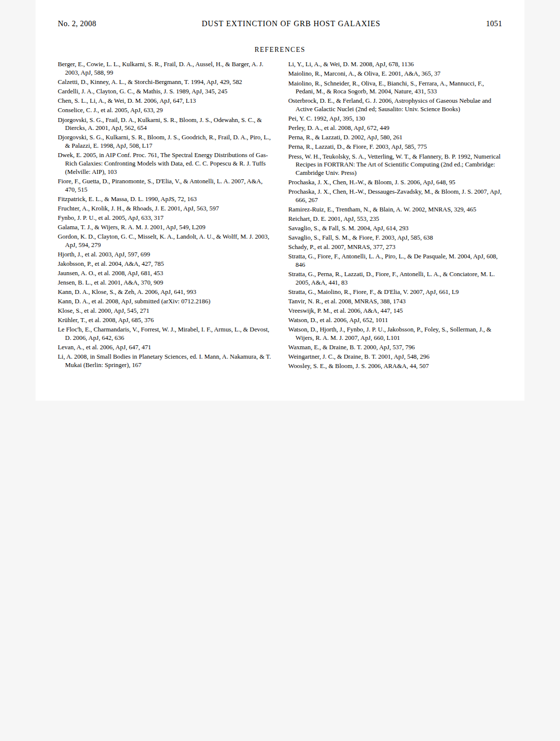No. 2, 2008 Dust Extinction of GRB Host Galaxies 1051
References
Berger, E., Cowie, L. L., Kulkarni, S. R., Frail, D. A., Aussel, H., & Barger, A. J. 2003, ApJ, 588, 99
Calzetti, D., Kinney, A. L., & Storchi-Bergmann, T. 1994, ApJ, 429, 582
Cardelli, J. A., Clayton, G. C., & Mathis, J. S. 1989, ApJ, 345, 245
Chen, S. L., Li, A., & Wei, D. M. 2006, ApJ, 647, L13
Conselice, C. J., et al. 2005, ApJ, 633, 29
Djorgovski, S. G., Frail, D. A., Kulkarni, S. R., Bloom, J. S., Odewahn, S. C., & Diercks, A. 2001, ApJ, 562, 654
Djorgovski, S. G., Kulkarni, S. R., Bloom, J. S., Goodrich, R., Frail, D. A., Piro, L., & Palazzi, E. 1998, ApJ, 508, L17
Dwek, E. 2005, in AIP Conf. Proc. 761, The Spectral Energy Distributions of Gas-Rich Galaxies: Confronting Models with Data, ed. C. C. Popescu & R. J. Tuffs (Melville: AIP), 103
Fiore, F., Guetta, D., Piranomonte, S., D'Elia, V., & Antonelli, L. A. 2007, A&A, 470, 515
Fitzpatrick, E. L., & Massa, D. L. 1990, ApJS, 72, 163
Fruchter, A., Krolik, J. H., & Rhoads, J. E. 2001, ApJ, 563, 597
Fynbo, J. P. U., et al. 2005, ApJ, 633, 317
Galama, T. J., & Wijers, R. A. M. J. 2001, ApJ, 549, L209
Gordon, K. D., Clayton, G. C., Misselt, K. A., Landolt, A. U., & Wolff, M. J. 2003, ApJ, 594, 279
Hjorth, J., et al. 2003, ApJ, 597, 699
Jakobsson, P., et al. 2004, A&A, 427, 785
Jaunsen, A. O., et al. 2008, ApJ, 681, 453
Jensen, B. L., et al. 2001, A&A, 370, 909
Kann, D. A., Klose, S., & Zeh, A. 2006, ApJ, 641, 993
Kann, D. A., et al. 2008, ApJ, submitted (arXiv: 0712.2186)
Klose, S., et al. 2000, ApJ, 545, 271
Krühler, T., et al. 2008, ApJ, 685, 376
Le Floc'h, E., Charmandaris, V., Forrest, W. J., Mirabel, I. F., Armus, L., & Devost, D. 2006, ApJ, 642, 636
Levan, A., et al. 2006, ApJ, 647, 471
Li, A. 2008, in Small Bodies in Planetary Sciences, ed. I. Mann, A. Nakamura, & T. Mukai (Berlin: Springer), 167
Li, Y., Li, A., & Wei, D. M. 2008, ApJ, 678, 1136
Maiolino, R., Marconi, A., & Oliva, E. 2001, A&A, 365, 37
Maiolino, R., Schneider, R., Oliva, E., Bianchi, S., Ferrara, A., Mannucci, F., Pedani, M., & Roca Sogorb, M. 2004, Nature, 431, 533
Osterbrock, D. E., & Ferland, G. J. 2006, Astrophysics of Gaseous Nebulae and Active Galactic Nuclei (2nd ed; Sausalito: Univ. Science Books)
Pei, Y. C. 1992, ApJ, 395, 130
Perley, D. A., et al. 2008, ApJ, 672, 449
Perna, R., & Lazzati, D. 2002, ApJ, 580, 261
Perna, R., Lazzati, D., & Fiore, F. 2003, ApJ, 585, 775
Press, W. H., Teukolsky, S. A., Vetterling, W. T., & Flannery, B. P. 1992, Numerical Recipes in FORTRAN: The Art of Scientific Computing (2nd ed.; Cambridge: Cambridge Univ. Press)
Prochaska, J. X., Chen, H.-W., & Bloom, J. S. 2006, ApJ, 648, 95
Prochaska, J. X., Chen, H.-W., Dessauges-Zavadsky, M., & Bloom, J. S. 2007, ApJ, 666, 267
Ramirez-Ruiz, E., Trentham, N., & Blain, A. W. 2002, MNRAS, 329, 465
Reichart, D. E. 2001, ApJ, 553, 235
Savaglio, S., & Fall, S. M. 2004, ApJ, 614, 293
Savaglio, S., Fall, S. M., & Fiore, F. 2003, ApJ, 585, 638
Schady, P., et al. 2007, MNRAS, 377, 273
Stratta, G., Fiore, F., Antonelli, L. A., Piro, L., & De Pasquale, M. 2004, ApJ, 608, 846
Stratta, G., Perna, R., Lazzati, D., Fiore, F., Antonelli, L. A., & Conciatore, M. L. 2005, A&A, 441, 83
Stratta, G., Maiolino, R., Fiore, F., & D'Elia, V. 2007, ApJ, 661, L9
Tanvir, N. R., et al. 2008, MNRAS, 388, 1743
Vreeswijk, P. M., et al. 2006, A&A, 447, 145
Watson, D., et al. 2006, ApJ, 652, 1011
Watson, D., Hjorth, J., Fynbo, J. P. U., Jakobsson, P., Foley, S., Sollerman, J., & Wijers, R. A. M. J. 2007, ApJ, 660, L101
Waxman, E., & Draine, B. T. 2000, ApJ, 537, 796
Weingartner, J. C., & Draine, B. T. 2001, ApJ, 548, 296
Woosley, S. E., & Bloom, J. S. 2006, ARA&A, 44, 507